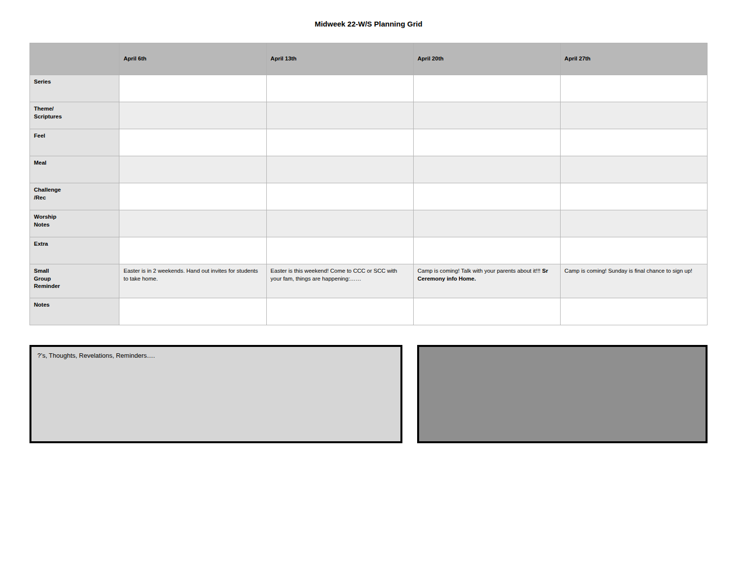Midweek 22-W/S Planning Grid
| | April 6th | April 13th | April 20th | April 27th |
| --- | --- | --- | --- | --- |
| Series | | | | |
| Theme/ Scriptures | | | | |
| Feel | | | | |
| Meal | | | | |
| Challenge /Rec | | | | |
| Worship Notes | | | | |
| Extra | | | | |
| Small Group Reminder | Easter is in 2 weekends. Hand out invites for students to take home. | Easter is this weekend! Come to CCC or SCC with your fam, things are happening:…… | Camp is coming! Talk with your parents about it!!! Sr Ceremony info Home. | Camp is coming! Sunday is final chance to sign up! |
| Notes | | | | |
?’s, Thoughts, Revelations, Reminders….